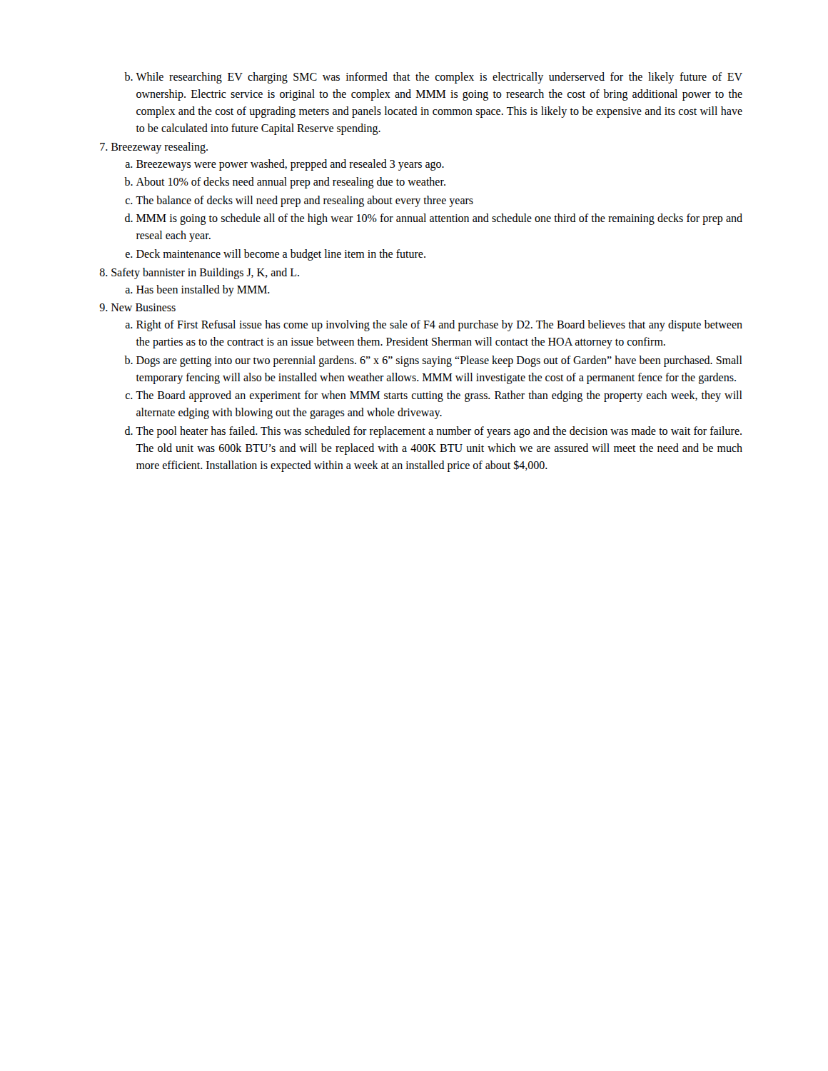While researching EV charging SMC was informed that the complex is electrically underserved for the likely future of EV ownership. Electric service is original to the complex and MMM is going to research the cost of bring additional power to the complex and the cost of upgrading meters and panels located in common space. This is likely to be expensive and its cost will have to be calculated into future Capital Reserve spending.
Breezeway resealing.
Breezeways were power washed, prepped and resealed 3 years ago.
About 10% of decks need annual prep and resealing due to weather.
The balance of decks will need prep and resealing about every three years
MMM is going to schedule all of the high wear 10% for annual attention and schedule one third of the remaining decks for prep and reseal each year.
Deck maintenance will become a budget line item in the future.
Safety bannister in Buildings J, K, and L.
Has been installed by MMM.
New Business
Right of First Refusal issue has come up involving the sale of F4 and purchase by D2. The Board believes that any dispute between the parties as to the contract is an issue between them. President Sherman will contact the HOA attorney to confirm.
Dogs are getting into our two perennial gardens. 6” x 6” signs saying “Please keep Dogs out of Garden” have been purchased. Small temporary fencing will also be installed when weather allows. MMM will investigate the cost of a permanent fence for the gardens.
The Board approved an experiment for when MMM starts cutting the grass. Rather than edging the property each week, they will alternate edging with blowing out the garages and whole driveway.
The pool heater has failed. This was scheduled for replacement a number of years ago and the decision was made to wait for failure. The old unit was 600k BTU’s and will be replaced with a 400K BTU unit which we are assured will meet the need and be much more efficient. Installation is expected within a week at an installed price of about $4,000.